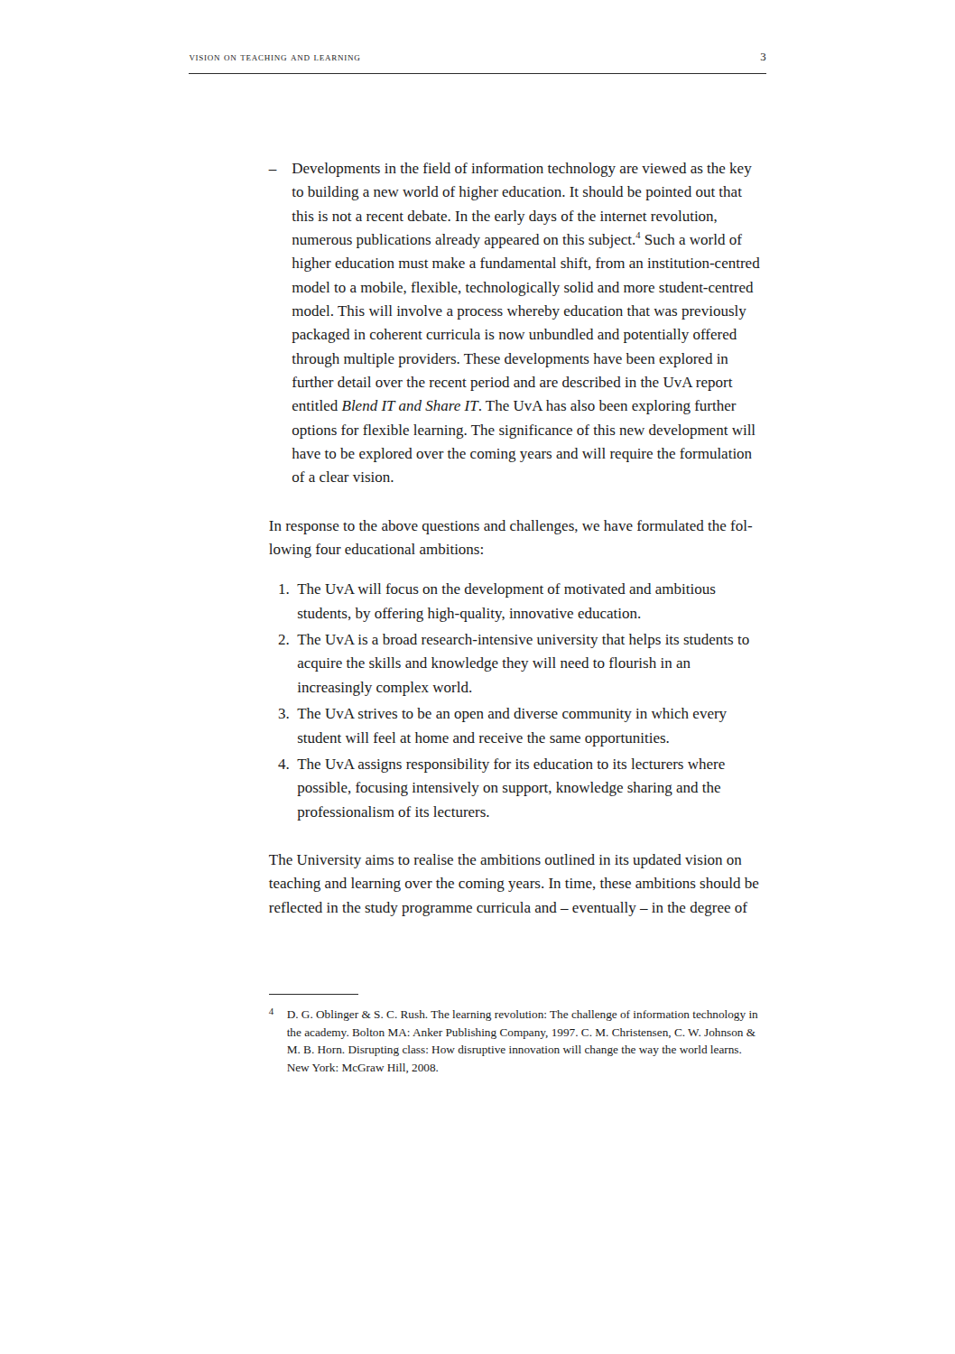Vision on teaching and learning 3
Developments in the field of information technology are viewed as the key to building a new world of higher education. It should be pointed out that this is not a recent debate. In the early days of the internet revolution, numerous publications already appeared on this subject.4 Such a world of higher education must make a fundamental shift, from an institution-centred model to a mobile, flexible, technologically solid and more student-centred model. This will involve a process whereby education that was previously packaged in coherent curricula is now unbundled and potentially offered through multiple providers. These developments have been explored in further detail over the recent period and are described in the UvA report entitled Blend IT and Share IT. The UvA has also been exploring further options for flexible learning. The significance of this new development will have to be explored over the coming years and will require the formulation of a clear vision.
In response to the above questions and challenges, we have formulated the following four educational ambitions:
The UvA will focus on the development of motivated and ambitious students, by offering high-quality, innovative education.
The UvA is a broad research-intensive university that helps its students to acquire the skills and knowledge they will need to flourish in an increasingly complex world.
The UvA strives to be an open and diverse community in which every student will feel at home and receive the same opportunities.
The UvA assigns responsibility for its education to its lecturers where possible, focusing intensively on support, knowledge sharing and the professionalism of its lecturers.
The University aims to realise the ambitions outlined in its updated vision on teaching and learning over the coming years. In time, these ambitions should be reflected in the study programme curricula and – eventually – in the degree of
4 D. G. Oblinger & S. C. Rush. The learning revolution: The challenge of information technology in the academy. Bolton MA: Anker Publishing Company, 1997. C. M. Christensen, C. W. Johnson & M. B. Horn. Disrupting class: How disruptive innovation will change the way the world learns. New York: McGraw Hill, 2008.